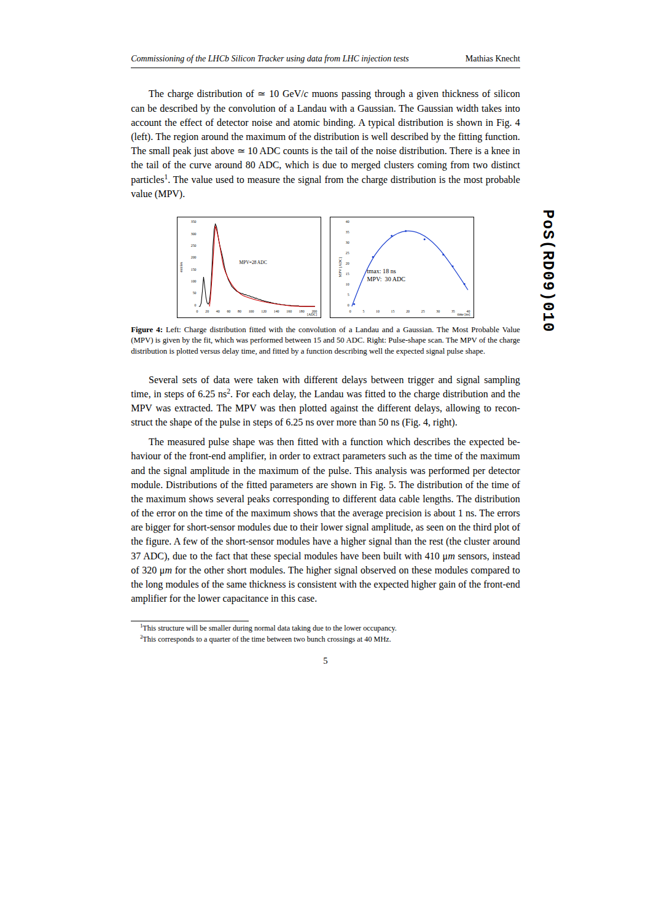Commissioning of the LHCb Silicon Tracker using data from LHC injection tests Mathias Knecht
PoS(RD09)010
The charge distribution of ≃ 10 GeV/c muons passing through a given thickness of silicon can be described by the convolution of a Landau with a Gaussian. The Gaussian width takes into account the effect of detector noise and atomic binding. A typical distribution is shown in Fig. 4 (left). The region around the maximum of the distribution is well described by the fitting function. The small peak just above ≃ 10 ADC counts is the tail of the noise distribution. There is a knee in the tail of the curve around 80 ADC, which is due to merged clusters coming from two distinct particles1. The value used to measure the signal from the charge distribution is the most probable value (MPV).
entries
350 300 250 200 150 100 50 0
MPV=28 ADC
020406080100120140160180200
[ADC]
MPV [ADC]
40 35 30 25 20 15 10 5 0
tmax: 18 ns
MPV: 30 ADC
0510152025303540
time [ns]
Figure 4: Left: Charge distribution fitted with the convolution of a Landau and a Gaussian. The Most Probable Value (MPV) is given by the fit, which was performed between 15 and 50 ADC. Right: Pulse-shape scan. The MPV of the charge distribution is plotted versus delay time, and fitted by a function describing well the expected signal pulse shape.
Several sets of data were taken with different delays between trigger and signal sampling time, in steps of 6.25 ns2. For each delay, the Landau was fitted to the charge distribution and the MPV was extracted. The MPV was then plotted against the different delays, allowing to reconstruct the shape of the pulse in steps of 6.25 ns over more than 50 ns (Fig. 4, right).
The measured pulse shape was then fitted with a function which describes the expected behaviour of the front-end amplifier, in order to extract parameters such as the time of the maximum and the signal amplitude in the maximum of the pulse. This analysis was performed per detector module. Distributions of the fitted parameters are shown in Fig. 5. The distribution of the time of the maximum shows several peaks corresponding to different data cable lengths. The distribution of the error on the time of the maximum shows that the average precision is about 1 ns. The errors are bigger for short-sensor modules due to their lower signal amplitude, as seen on the third plot of the figure. A few of the short-sensor modules have a higher signal than the rest (the cluster around 37 ADC), due to the fact that these special modules have been built with 410 μm sensors, instead of 320 μm for the other short modules. The higher signal observed on these modules compared to the long modules of the same thickness is consistent with the expected higher gain of the front-end amplifier for the lower capacitance in this case.
1This structure will be smaller during normal data taking due to the lower occupancy.
2This corresponds to a quarter of the time between two bunch crossings at 40 MHz.
5